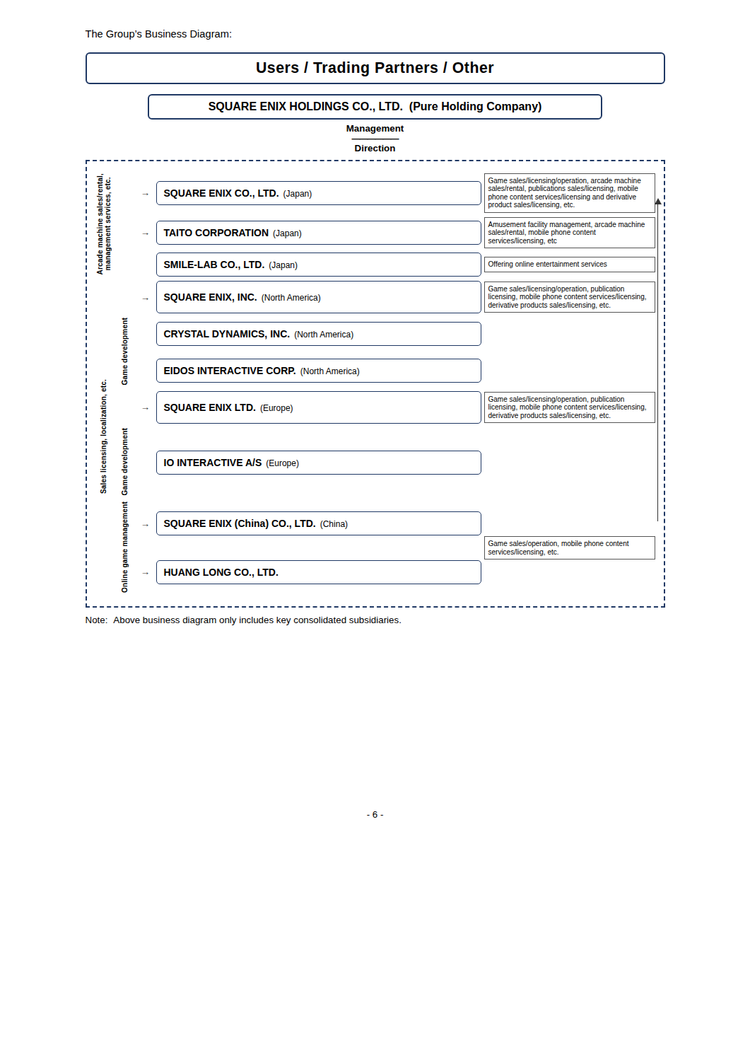The Group’s Business Diagram:
Users / Trading Partners / Other
SQUARE ENIX HOLDINGS CO., LTD. (Pure Holding Company)
Management —————— Direction
| Arcade machine sales/rental, management services, etc. | | → | SQUARE ENIX CO., LTD. (Japan) | Game sales/licensing/operation, arcade machine sales/rental, publications sales/licensing, mobile phone content services/licensing and derivative product sales/licensing, etc. |
| | → | TAITO CORPORATION (Japan) | Amusement facility management, arcade machine sales/rental, mobile phone content services/licensing, etc |
| | | SMILE-LAB CO., LTD. (Japan) | Offering online entertainment services |
| Sales licensing, localization, etc. | | → | SQUARE ENIX, INC. (North America) | Game sales/licensing/operation, publication licensing, mobile phone content services/licensing, derivative products sales/licensing, etc. |
| Game development | | CRYSTAL DYNAMICS, INC. (North America) | |
| | EIDOS INTERACTIVE CORP. (North America) | |
| | → | SQUARE ENIX LTD. (Europe) | Game sales/licensing/operation, publication licensing, mobile phone content services/licensing, derivative products sales/licensing, etc. |
| Game development | | IO INTERACTIVE A/S (Europe) | |
| Online game management | → | SQUARE ENIX (China) CO., LTD. (China) | Game sales/operation, mobile phone content services/licensing, etc. |
| → | HUANG LONG CO., LTD. |
Note: Above business diagram only includes key consolidated subsidiaries.
- 6 -